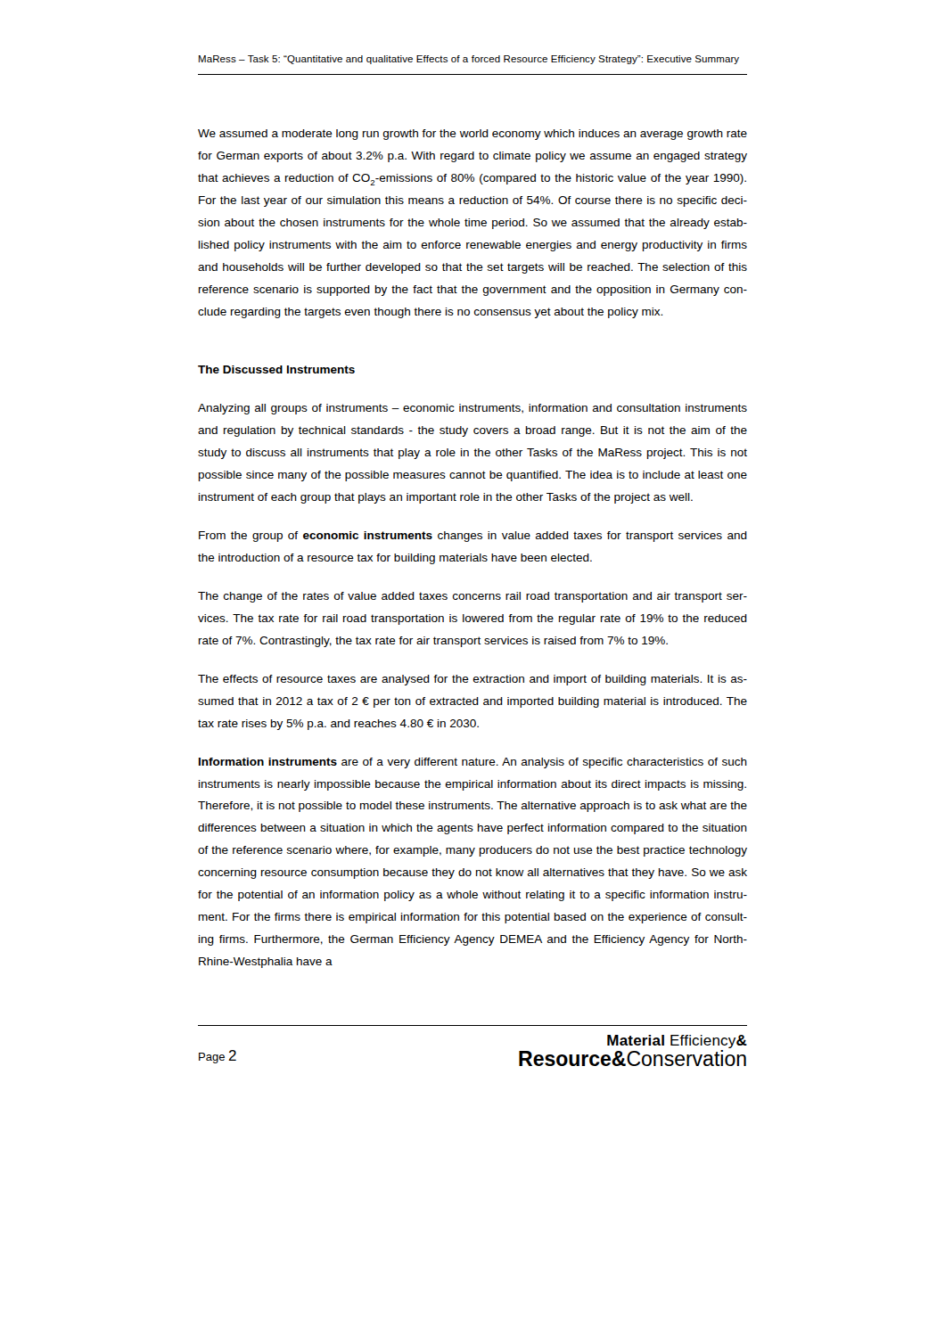MaRess – Task 5: “Quantitative and qualitative Effects of a forced Resource Efficiency Strategy”: Executive Summary
We assumed a moderate long run growth for the world economy which induces an average growth rate for German exports of about 3.2% p.a. With regard to climate policy we assume an engaged strategy that achieves a reduction of CO2-emissions of 80% (compared to the historic value of the year 1990). For the last year of our simulation this means a reduction of 54%. Of course there is no specific decision about the chosen instruments for the whole time period. So we assumed that the already established policy instruments with the aim to enforce renewable energies and energy productivity in firms and households will be further developed so that the set targets will be reached. The selection of this reference scenario is supported by the fact that the government and the opposition in Germany conclude regarding the targets even though there is no consensus yet about the policy mix.
The Discussed Instruments
Analyzing all groups of instruments – economic instruments, information and consultation instruments and regulation by technical standards - the study covers a broad range. But it is not the aim of the study to discuss all instruments that play a role in the other Tasks of the MaRess project. This is not possible since many of the possible measures cannot be quantified. The idea is to include at least one instrument of each group that plays an important role in the other Tasks of the project as well.
From the group of economic instruments changes in value added taxes for transport services and the introduction of a resource tax for building materials have been elected.
The change of the rates of value added taxes concerns rail road transportation and air transport services. The tax rate for rail road transportation is lowered from the regular rate of 19% to the reduced rate of 7%. Contrastingly, the tax rate for air transport services is raised from 7% to 19%.
The effects of resource taxes are analysed for the extraction and import of building materials. It is assumed that in 2012 a tax of 2 € per ton of extracted and imported building material is introduced. The tax rate rises by 5% p.a. and reaches 4.80 € in 2030.
Information instruments are of a very different nature. An analysis of specific characteristics of such instruments is nearly impossible because the empirical information about its direct impacts is missing. Therefore, it is not possible to model these instruments. The alternative approach is to ask what are the differences between a situation in which the agents have perfect information compared to the situation of the reference scenario where, for example, many producers do not use the best practice technology concerning resource consumption because they do not know all alternatives that they have. So we ask for the potential of an information policy as a whole without relating it to a specific information instrument. For the firms there is empirical information for this potential based on the experience of consulting firms. Furthermore, the German Efficiency Agency DEMEA and the Efficiency Agency for North-Rhine-Westphalia have a
Page 2
Material Efficiency&
Resource&Conservation